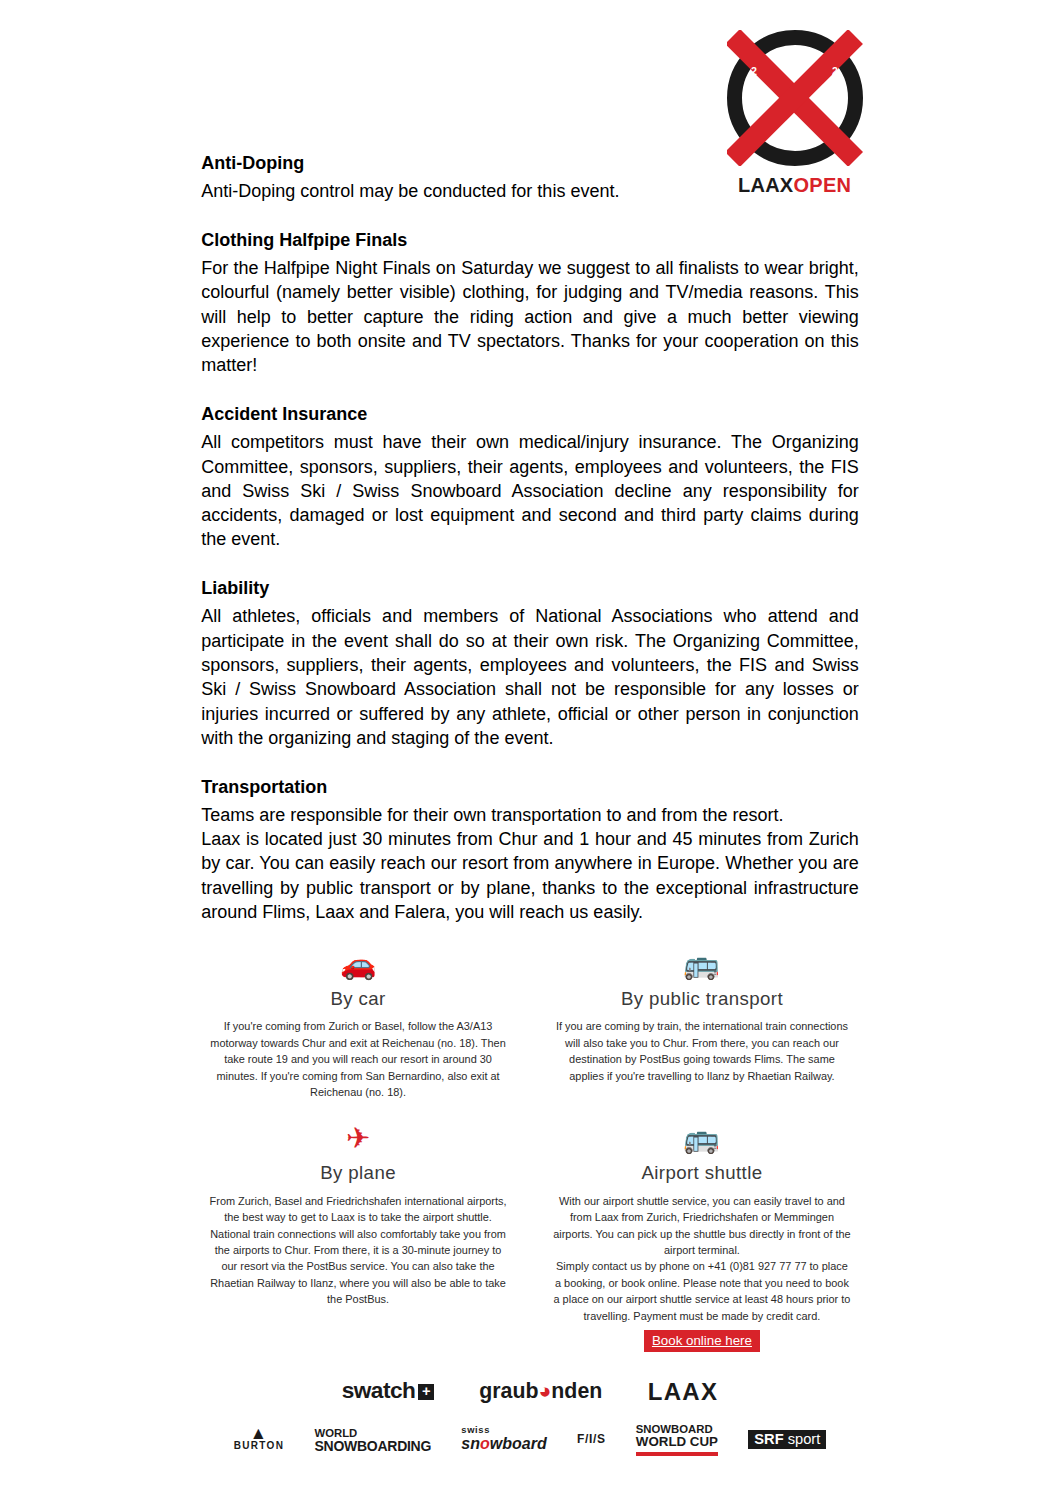2 2
LAAX OPEN
Anti-Doping
Anti-Doping control may be conducted for this event.
Clothing Halfpipe Finals
For the Halfpipe Night Finals on Saturday we suggest to all finalists to wear bright, colourful (namely better visible) clothing, for judging and TV/media reasons. This will help to better capture the riding action and give a much better viewing experience to both onsite and TV spectators. Thanks for your cooperation on this matter!
Accident Insurance
All competitors must have their own medical/injury insurance. The Organizing Committee, sponsors, suppliers, their agents, employees and volunteers, the FIS and Swiss Ski / Swiss Snowboard Association decline any responsibility for accidents, damaged or lost equipment and second and third party claims during the event.
Liability
All athletes, officials and members of National Associations who attend and participate in the event shall do so at their own risk. The Organizing Committee, sponsors, suppliers, their agents, employees and volunteers, the FIS and Swiss Ski / Swiss Snowboard Association shall not be responsible for any losses or injuries incurred or suffered by any athlete, official or other person in conjunction with the organizing and staging of the event.
Transportation
Teams are responsible for their own transportation to and from the resort.
Laax is located just 30 minutes from Chur and 1 hour and 45 minutes from Zurich by car. You can easily reach our resort from anywhere in Europe. Whether you are travelling by public transport or by plane, thanks to the exceptional infrastructure around Flims, Laax and Falera, you will reach us easily.
🚗
By car
If you're coming from Zurich or Basel, follow the A3/A13 motorway towards Chur and exit at Reichenau (no. 18). Then take route 19 and you will reach our resort in around 30 minutes. If you're coming from San Bernardino, also exit at Reichenau (no. 18).
🚌
By public transport
If you are coming by train, the international train connections will also take you to Chur. From there, you can reach our destination by PostBus going towards Flims. The same applies if you're travelling to Ilanz by Rhaetian Railway.
✈
By plane
From Zurich, Basel and Friedrichshafen international airports, the best way to get to Laax is to take the airport shuttle. National train connections will also comfortably take you from the airports to Chur. From there, it is a 30-minute journey to our resort via the PostBus service. You can also take the Rhaetian Railway to Ilanz, where you will also be able to take the PostBus.
🚌
Airport shuttle
With our airport shuttle service, you can easily travel to and from Laax from Zurich, Friedrichshafen or Memmingen airports. You can pick up the shuttle bus directly in front of the airport terminal.
Simply contact us by phone on +41 (0)81 927 77 77 to place a booking, or book online. Please note that you need to book a place on our airport shuttle service at least 48 hours prior to travelling. Payment must be made by credit card.
Book online here
swatch+ graub◕nden LAAX
▲BURTON WORLD
SNOWBOARDING swisssnowboard F/I/S SNOWBOARD
WORLD CUP SRF sport